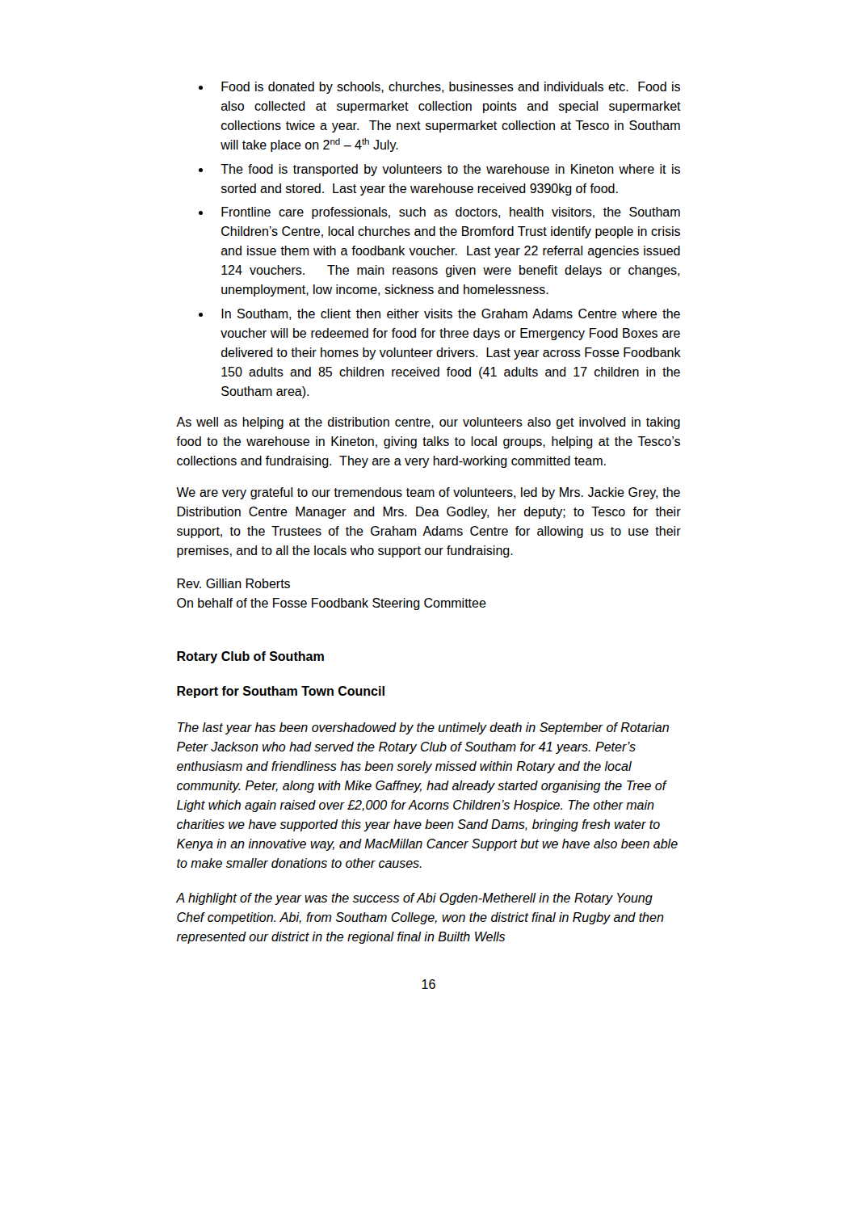Food is donated by schools, churches, businesses and individuals etc. Food is also collected at supermarket collection points and special supermarket collections twice a year. The next supermarket collection at Tesco in Southam will take place on 2nd – 4th July.
The food is transported by volunteers to the warehouse in Kineton where it is sorted and stored. Last year the warehouse received 9390kg of food.
Frontline care professionals, such as doctors, health visitors, the Southam Children’s Centre, local churches and the Bromford Trust identify people in crisis and issue them with a foodbank voucher. Last year 22 referral agencies issued 124 vouchers. The main reasons given were benefit delays or changes, unemployment, low income, sickness and homelessness.
In Southam, the client then either visits the Graham Adams Centre where the voucher will be redeemed for food for three days or Emergency Food Boxes are delivered to their homes by volunteer drivers. Last year across Fosse Foodbank 150 adults and 85 children received food (41 adults and 17 children in the Southam area).
As well as helping at the distribution centre, our volunteers also get involved in taking food to the warehouse in Kineton, giving talks to local groups, helping at the Tesco’s collections and fundraising. They are a very hard-working committed team.
We are very grateful to our tremendous team of volunteers, led by Mrs. Jackie Grey, the Distribution Centre Manager and Mrs. Dea Godley, her deputy; to Tesco for their support, to the Trustees of the Graham Adams Centre for allowing us to use their premises, and to all the locals who support our fundraising.
Rev. Gillian Roberts
On behalf of the Fosse Foodbank Steering Committee
Rotary Club of Southam
Report for Southam Town Council
The last year has been overshadowed by the untimely death in September of Rotarian Peter Jackson who had served the Rotary Club of Southam for 41 years. Peter’s enthusiasm and friendliness has been sorely missed within Rotary and the local community. Peter, along with Mike Gaffney, had already started organising the Tree of Light which again raised over £2,000 for Acorns Children’s Hospice. The other main charities we have supported this year have been Sand Dams, bringing fresh water to Kenya in an innovative way, and MacMillan Cancer Support but we have also been able to make smaller donations to other causes.
A highlight of the year was the success of Abi Ogden-Metherell in the Rotary Young Chef competition. Abi, from Southam College, won the district final in Rugby and then represented our district in the regional final in Builth Wells
16